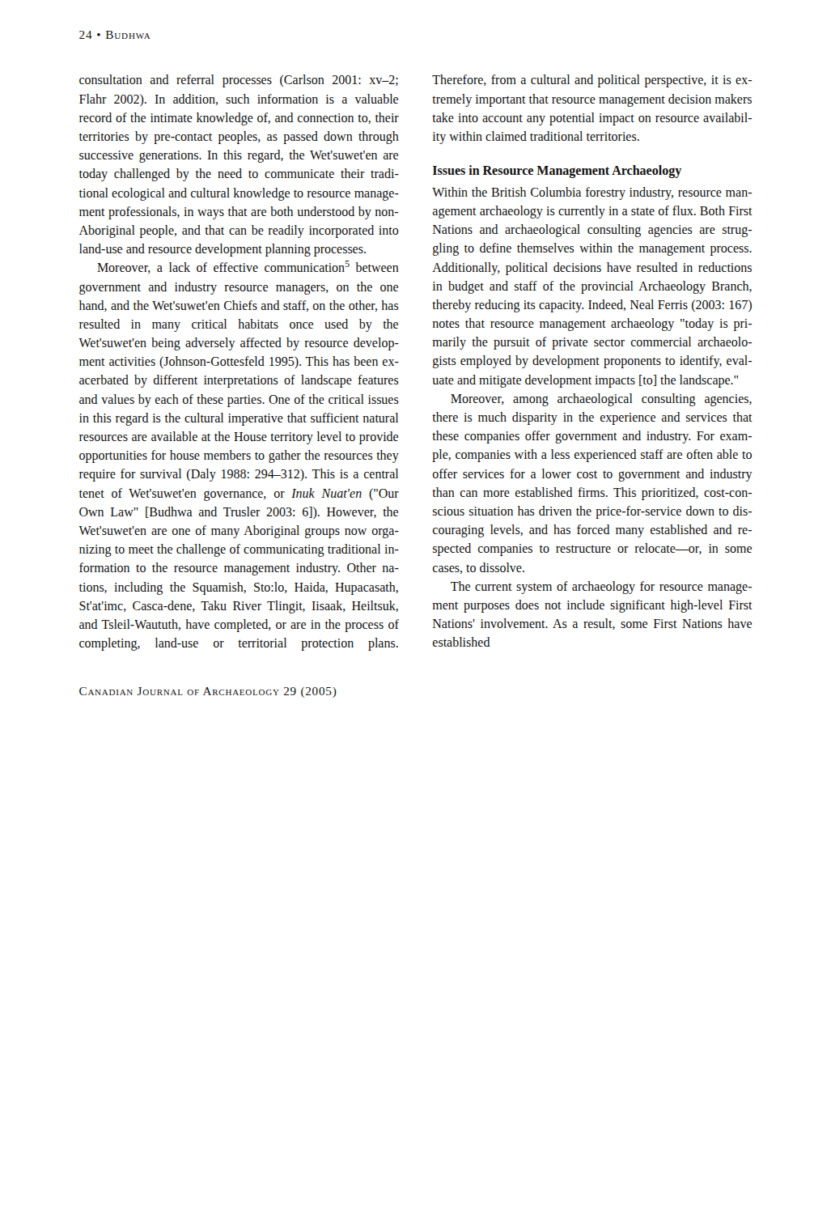24 • Budhwa
consultation and referral processes (Carlson 2001: xv–2; Flahr 2002). In addition, such information is a valuable record of the intimate knowledge of, and connection to, their territories by pre-contact peoples, as passed down through successive generations. In this regard, the Wet'suwet'en are today challenged by the need to communicate their traditional ecological and cultural knowledge to resource management professionals, in ways that are both understood by non-Aboriginal people, and that can be readily incorporated into land-use and resource development planning processes.
Moreover, a lack of effective communication5 between government and industry resource managers, on the one hand, and the Wet'suwet'en Chiefs and staff, on the other, has resulted in many critical habitats once used by the Wet'suwet'en being adversely affected by resource development activities (Johnson-Gottesfeld 1995). This has been exacerbated by different interpretations of landscape features and values by each of these parties. One of the critical issues in this regard is the cultural imperative that sufficient natural resources are available at the House territory level to provide opportunities for house members to gather the resources they require for survival (Daly 1988: 294–312). This is a central tenet of Wet'suwet'en governance, or Inuk Nuat'en ("Our Own Law" [Budhwa and Trusler 2003: 6]). However, the Wet'suwet'en are one of many Aboriginal groups now organizing to meet the challenge of communicating traditional information to the resource management industry. Other nations, including the Squamish, Sto:lo, Haida, Hupacasath, St'at'imc, Casca-dene, Taku River Tlingit, Iisaak, Heiltsuk, and Tsleil-Waututh, have completed, or are in the process of completing, land-use or territorial protection plans. Therefore, from a cultural and political perspective, it is extremely important that resource management decision makers take into account any potential impact on resource availability within claimed traditional territories.
Issues in Resource Management Archaeology
Within the British Columbia forestry industry, resource management archaeology is currently in a state of flux. Both First Nations and archaeological consulting agencies are struggling to define themselves within the management process. Additionally, political decisions have resulted in reductions in budget and staff of the provincial Archaeology Branch, thereby reducing its capacity. Indeed, Neal Ferris (2003: 167) notes that resource management archaeology "today is primarily the pursuit of private sector commercial archaeologists employed by development proponents to identify, evaluate and mitigate development impacts [to] the landscape."
Moreover, among archaeological consulting agencies, there is much disparity in the experience and services that these companies offer government and industry. For example, companies with a less experienced staff are often able to offer services for a lower cost to government and industry than can more established firms. This prioritized, cost-conscious situation has driven the price-for-service down to discouraging levels, and has forced many established and respected companies to restructure or relocate—or, in some cases, to dissolve.
The current system of archaeology for resource management purposes does not include significant high-level First Nations' involvement. As a result, some First Nations have established
Canadian Journal of Archaeology 29 (2005)